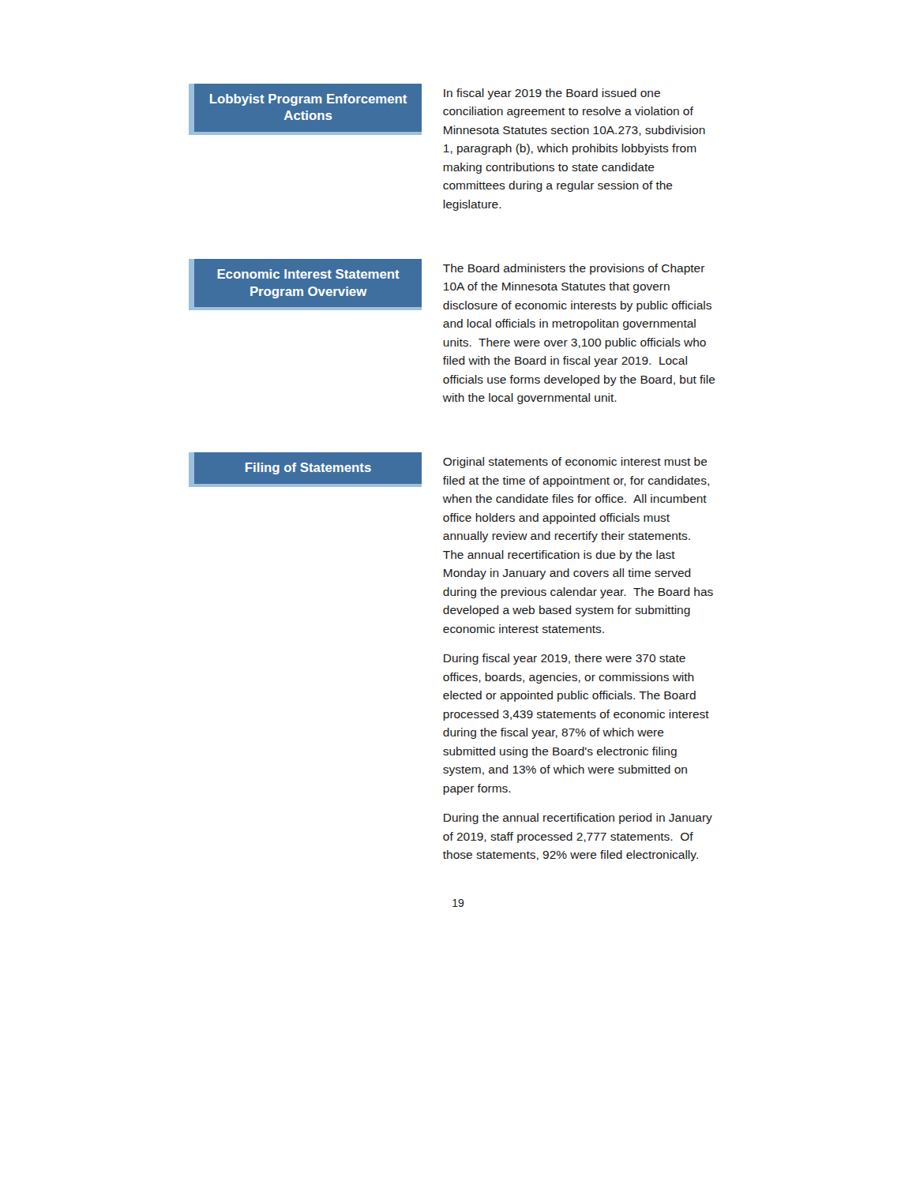Lobbyist Program Enforcement Actions
In fiscal year 2019 the Board issued one conciliation agreement to resolve a violation of Minnesota Statutes section 10A.273, subdivision 1, paragraph (b), which prohibits lobbyists from making contributions to state candidate committees during a regular session of the legislature.
Economic Interest Statement Program Overview
The Board administers the provisions of Chapter 10A of the Minnesota Statutes that govern disclosure of economic interests by public officials and local officials in metropolitan governmental units. There were over 3,100 public officials who filed with the Board in fiscal year 2019. Local officials use forms developed by the Board, but file with the local governmental unit.
Filing of Statements
Original statements of economic interest must be filed at the time of appointment or, for candidates, when the candidate files for office. All incumbent office holders and appointed officials must annually review and recertify their statements. The annual recertification is due by the last Monday in January and covers all time served during the previous calendar year. The Board has developed a web based system for submitting economic interest statements.
During fiscal year 2019, there were 370 state offices, boards, agencies, or commissions with elected or appointed public officials. The Board processed 3,439 statements of economic interest during the fiscal year, 87% of which were submitted using the Board's electronic filing system, and 13% of which were submitted on paper forms.
During the annual recertification period in January of 2019, staff processed 2,777 statements. Of those statements, 92% were filed electronically.
19